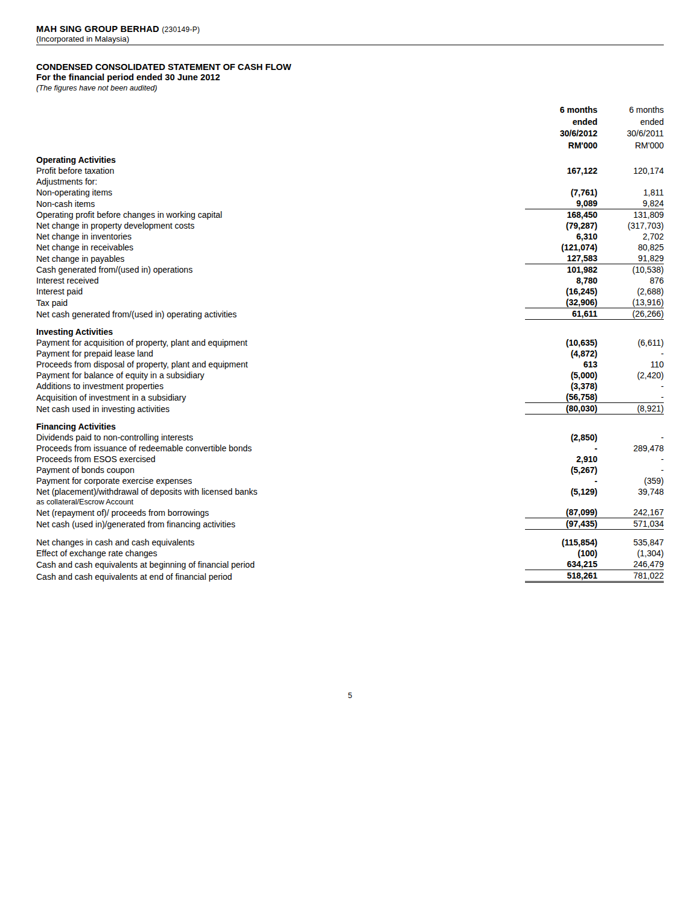MAH SING GROUP BERHAD (230149-P)
(Incorporated in Malaysia)
CONDENSED CONSOLIDATED STATEMENT OF CASH FLOW
For the financial period ended 30 June 2012
(The figures have not been audited)
| | 6 months | 6 months |
| | ended | ended |
| | 30/6/2012 | 30/6/2011 |
| | RM'000 | RM'000 |
| Operating Activities | | |
| Profit before taxation | 167,122 | 120,174 |
| Adjustments for: | | |
| Non-operating items | (7,761) | 1,811 |
| Non-cash items | 9,089 | 9,824 |
| Operating profit before changes in working capital | 168,450 | 131,809 |
| Net change in property development costs | (79,287) | (317,703) |
| Net change in inventories | 6,310 | 2,702 |
| Net change in receivables | (121,074) | 80,825 |
| Net change in payables | 127,583 | 91,829 |
| Cash generated from/(used in) operations | 101,982 | (10,538) |
| Interest received | 8,780 | 876 |
| Interest paid | (16,245) | (2,688) |
| Tax paid | (32,906) | (13,916) |
| Net cash generated from/(used in) operating activities | 61,611 | (26,266) |
| Investing Activities | | |
| Payment for acquisition of property, plant and equipment | (10,635) | (6,611) |
| Payment for prepaid lease land | (4,872) | - |
| Proceeds from disposal of property, plant and equipment | 613 | 110 |
| Payment for balance of equity in a subsidiary | (5,000) | (2,420) |
| Additions to investment properties | (3,378) | - |
| Acquisition of investment in a subsidiary | (56,758) | - |
| Net cash used in investing activities | (80,030) | (8,921) |
| Financing Activities | | |
| Dividends paid to non-controlling interests | (2,850) | - |
| Proceeds from issuance of redeemable convertible bonds | - | 289,478 |
| Proceeds from ESOS exercised | 2,910 | - |
| Payment of bonds coupon | (5,267) | - |
| Payment for corporate exercise expenses | - | (359) |
| Net (placement)/withdrawal of deposits with licensed banks | (5,129) | 39,748 |
| as collateral/Escrow Account | | |
| Net (repayment of)/ proceeds from borrowings | (87,099) | 242,167 |
| Net cash (used in)/generated from financing activities | (97,435) | 571,034 |
| Net changes in cash and cash equivalents | (115,854) | 535,847 |
| Effect of exchange rate changes | (100) | (1,304) |
| Cash and cash equivalents at beginning of financial period | 634,215 | 246,479 |
| Cash and cash equivalents at end of financial period | 518,261 | 781,022 |
5